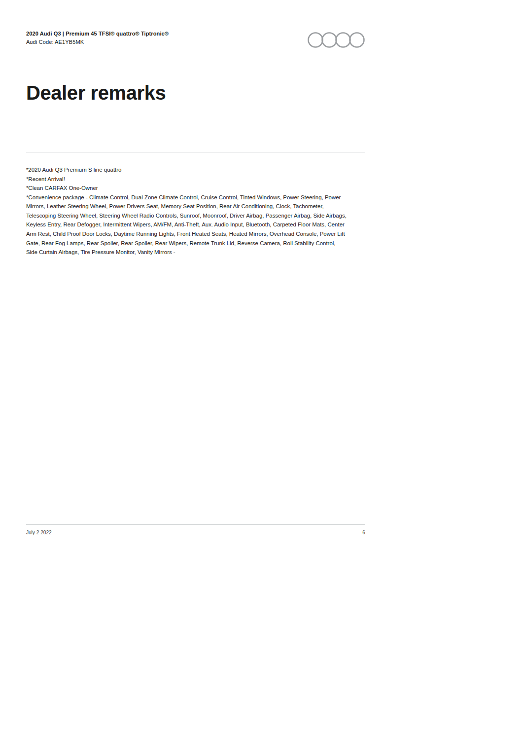2020 Audi Q3 | Premium 45 TFSI® quattro® Tiptronic®
Audi Code: AE1YB5MK
Dealer remarks
*2020 Audi Q3 Premium S line quattro
*Recent Arrival!
*Clean CARFAX One-Owner
*Convenience package - Climate Control, Dual Zone Climate Control, Cruise Control, Tinted Windows, Power Steering, Power Mirrors, Leather Steering Wheel, Power Drivers Seat, Memory Seat Position, Rear Air Conditioning, Clock, Tachometer, Telescoping Steering Wheel, Steering Wheel Radio Controls, Sunroof, Moonroof, Driver Airbag, Passenger Airbag, Side Airbags, Keyless Entry, Rear Defogger, Intermittent Wipers, AM/FM, Anti-Theft, Aux. Audio Input, Bluetooth, Carpeted Floor Mats, Center Arm Rest, Child Proof Door Locks, Daytime Running Lights, Front Heated Seats, Heated Mirrors, Overhead Console, Power Lift Gate, Rear Fog Lamps, Rear Spoiler, Rear Spoiler, Rear Wipers, Remote Trunk Lid, Reverse Camera, Roll Stability Control, Side Curtain Airbags, Tire Pressure Monitor, Vanity Mirrors -
July 2 2022 6